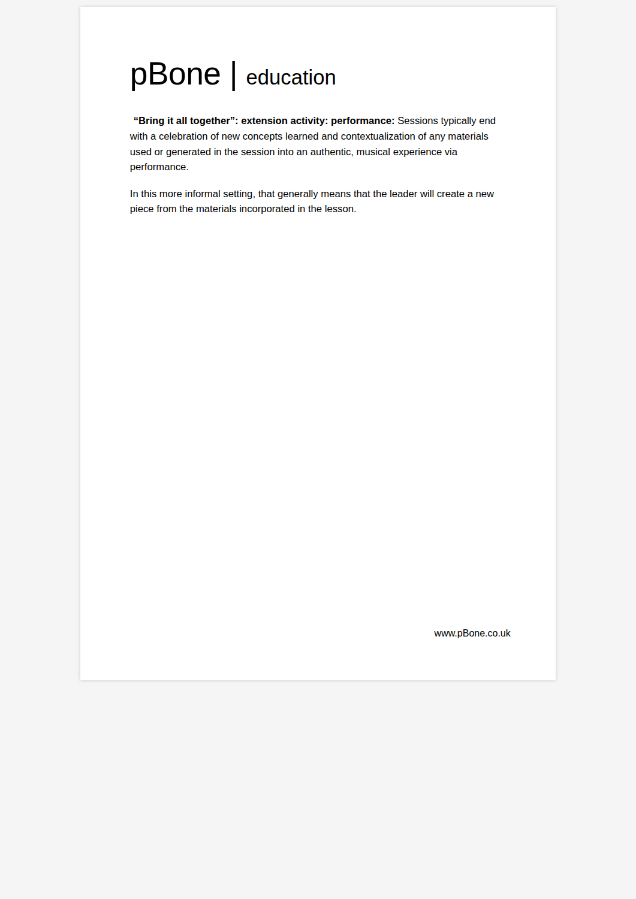pBone | education
“Bring it all together”: extension activity: performance: Sessions typically end with a celebration of new concepts learned and contextualization of any materials used or generated in the session into an authentic, musical experience via performance.
In this more informal setting, that generally means that the leader will create a new piece from the materials incorporated in the lesson.
www.pBone.co.uk